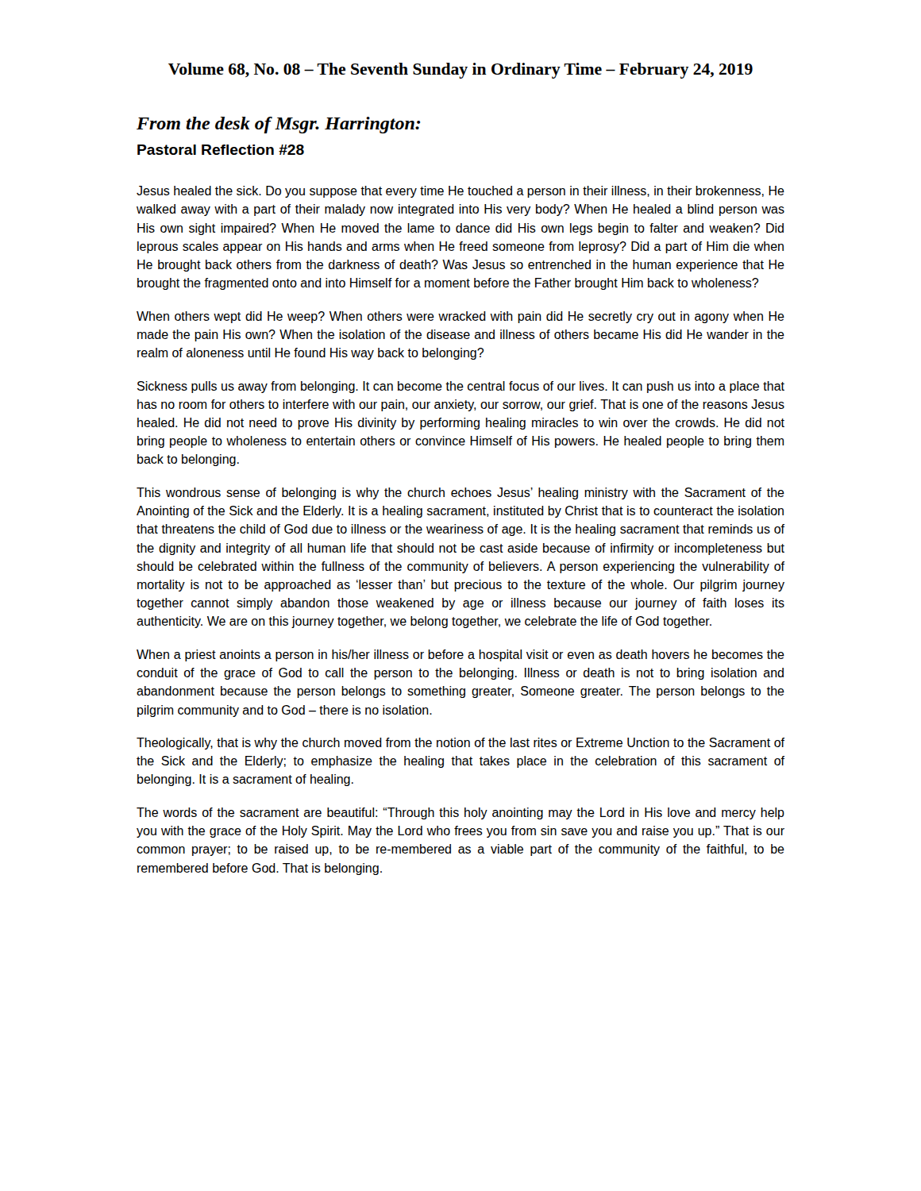Volume 68, No. 08 – The Seventh Sunday in Ordinary Time – February 24, 2019
From the desk of Msgr. Harrington:
Pastoral Reflection #28
Jesus healed the sick. Do you suppose that every time He touched a person in their illness, in their brokenness, He walked away with a part of their malady now integrated into His very body? When He healed a blind person was His own sight impaired? When He moved the lame to dance did His own legs begin to falter and weaken? Did leprous scales appear on His hands and arms when He freed someone from leprosy? Did a part of Him die when He brought back others from the darkness of death? Was Jesus so entrenched in the human experience that He brought the fragmented onto and into Himself for a moment before the Father brought Him back to wholeness?
When others wept did He weep? When others were wracked with pain did He secretly cry out in agony when He made the pain His own? When the isolation of the disease and illness of others became His did He wander in the realm of aloneness until He found His way back to belonging?
Sickness pulls us away from belonging. It can become the central focus of our lives. It can push us into a place that has no room for others to interfere with our pain, our anxiety, our sorrow, our grief. That is one of the reasons Jesus healed. He did not need to prove His divinity by performing healing miracles to win over the crowds. He did not bring people to wholeness to entertain others or convince Himself of His powers. He healed people to bring them back to belonging.
This wondrous sense of belonging is why the church echoes Jesus’ healing ministry with the Sacrament of the Anointing of the Sick and the Elderly. It is a healing sacrament, instituted by Christ that is to counteract the isolation that threatens the child of God due to illness or the weariness of age. It is the healing sacrament that reminds us of the dignity and integrity of all human life that should not be cast aside because of infirmity or incompleteness but should be celebrated within the fullness of the community of believers. A person experiencing the vulnerability of mortality is not to be approached as ‘lesser than’ but precious to the texture of the whole. Our pilgrim journey together cannot simply abandon those weakened by age or illness because our journey of faith loses its authenticity. We are on this journey together, we belong together, we celebrate the life of God together.
When a priest anoints a person in his/her illness or before a hospital visit or even as death hovers he becomes the conduit of the grace of God to call the person to the belonging. Illness or death is not to bring isolation and abandonment because the person belongs to something greater, Someone greater. The person belongs to the pilgrim community and to God – there is no isolation.
Theologically, that is why the church moved from the notion of the last rites or Extreme Unction to the Sacrament of the Sick and the Elderly; to emphasize the healing that takes place in the celebration of this sacrament of belonging. It is a sacrament of healing.
The words of the sacrament are beautiful: “Through this holy anointing may the Lord in His love and mercy help you with the grace of the Holy Spirit. May the Lord who frees you from sin save you and raise you up.” That is our common prayer; to be raised up, to be re-membered as a viable part of the community of the faithful, to be remembered before God. That is belonging.